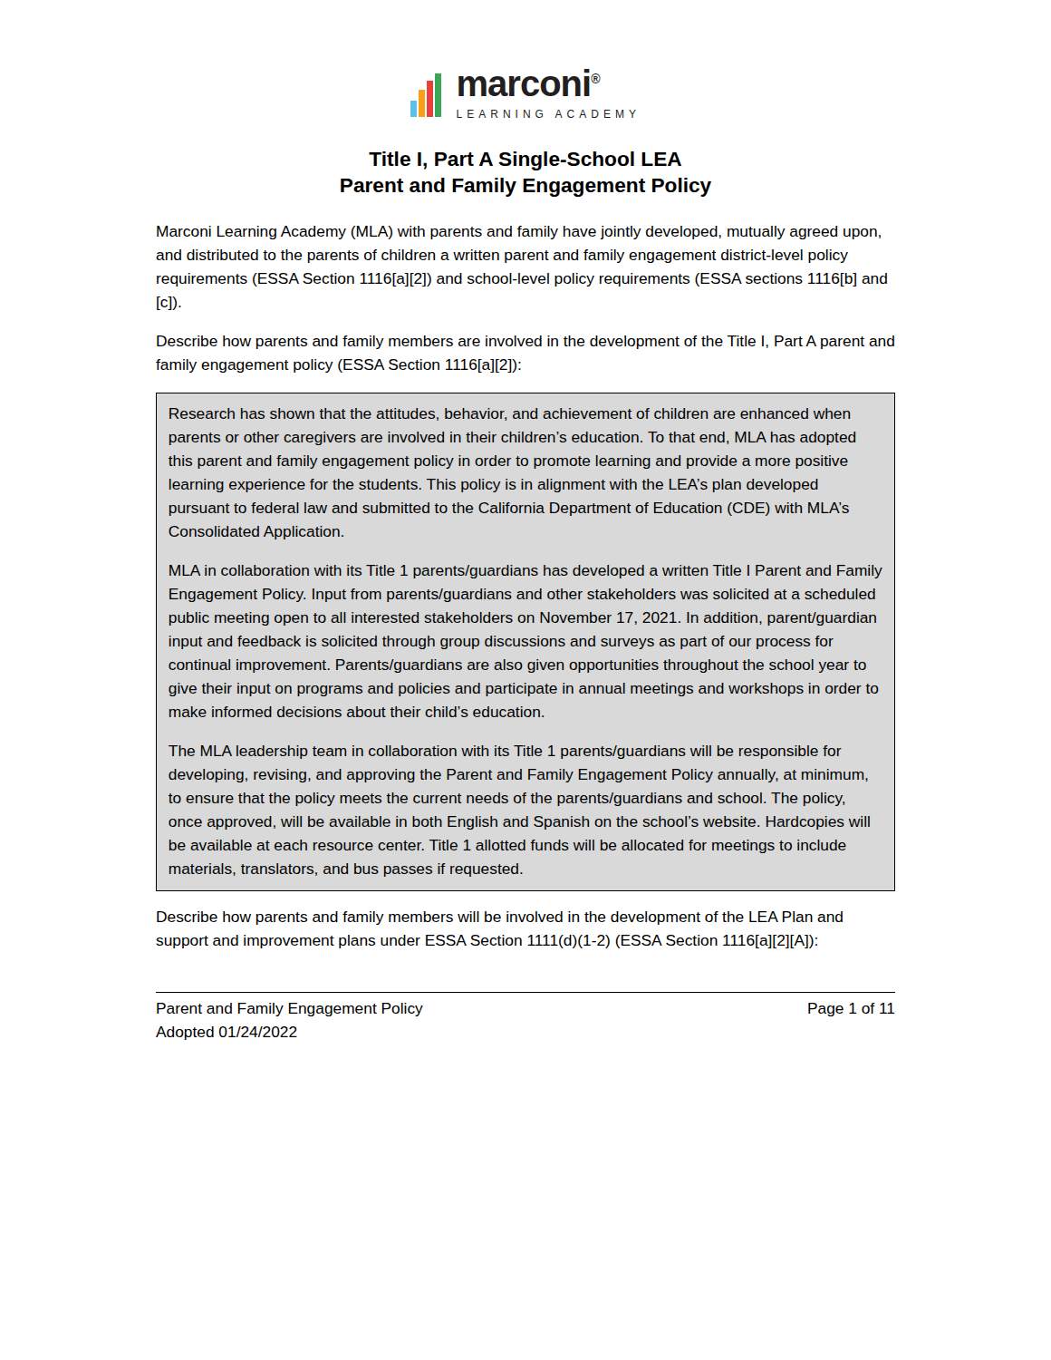marconi®
LEARNING ACADEMY
Title I, Part A Single-School LEA
Parent and Family Engagement Policy
Marconi Learning Academy (MLA) with parents and family have jointly developed, mutually agreed upon, and distributed to the parents of children a written parent and family engagement district-level policy requirements (ESSA Section 1116[a][2]) and school-level policy requirements (ESSA sections 1116[b] and [c]).
Describe how parents and family members are involved in the development of the Title I, Part A parent and family engagement policy (ESSA Section 1116[a][2]):
Research has shown that the attitudes, behavior, and achievement of children are enhanced when parents or other caregivers are involved in their children’s education. To that end, MLA has adopted this parent and family engagement policy in order to promote learning and provide a more positive learning experience for the students. This policy is in alignment with the LEA’s plan developed pursuant to federal law and submitted to the California Department of Education (CDE) with MLA’s Consolidated Application.
MLA in collaboration with its Title 1 parents/guardians has developed a written Title I Parent and Family Engagement Policy. Input from parents/guardians and other stakeholders was solicited at a scheduled public meeting open to all interested stakeholders on November 17, 2021. In addition, parent/guardian input and feedback is solicited through group discussions and surveys as part of our process for continual improvement. Parents/guardians are also given opportunities throughout the school year to give their input on programs and policies and participate in annual meetings and workshops in order to make informed decisions about their child’s education.
The MLA leadership team in collaboration with its Title 1 parents/guardians will be responsible for developing, revising, and approving the Parent and Family Engagement Policy annually, at minimum, to ensure that the policy meets the current needs of the parents/guardians and school. The policy, once approved, will be available in both English and Spanish on the school’s website. Hardcopies will be available at each resource center. Title 1 allotted funds will be allocated for meetings to include materials, translators, and bus passes if requested.
Describe how parents and family members will be involved in the development of the LEA Plan and support and improvement plans under ESSA Section 1111(d)(1-2) (ESSA Section 1116[a][2][A]):
Parent and Family Engagement Policy
Adopted 01/24/2022
Page 1 of 11